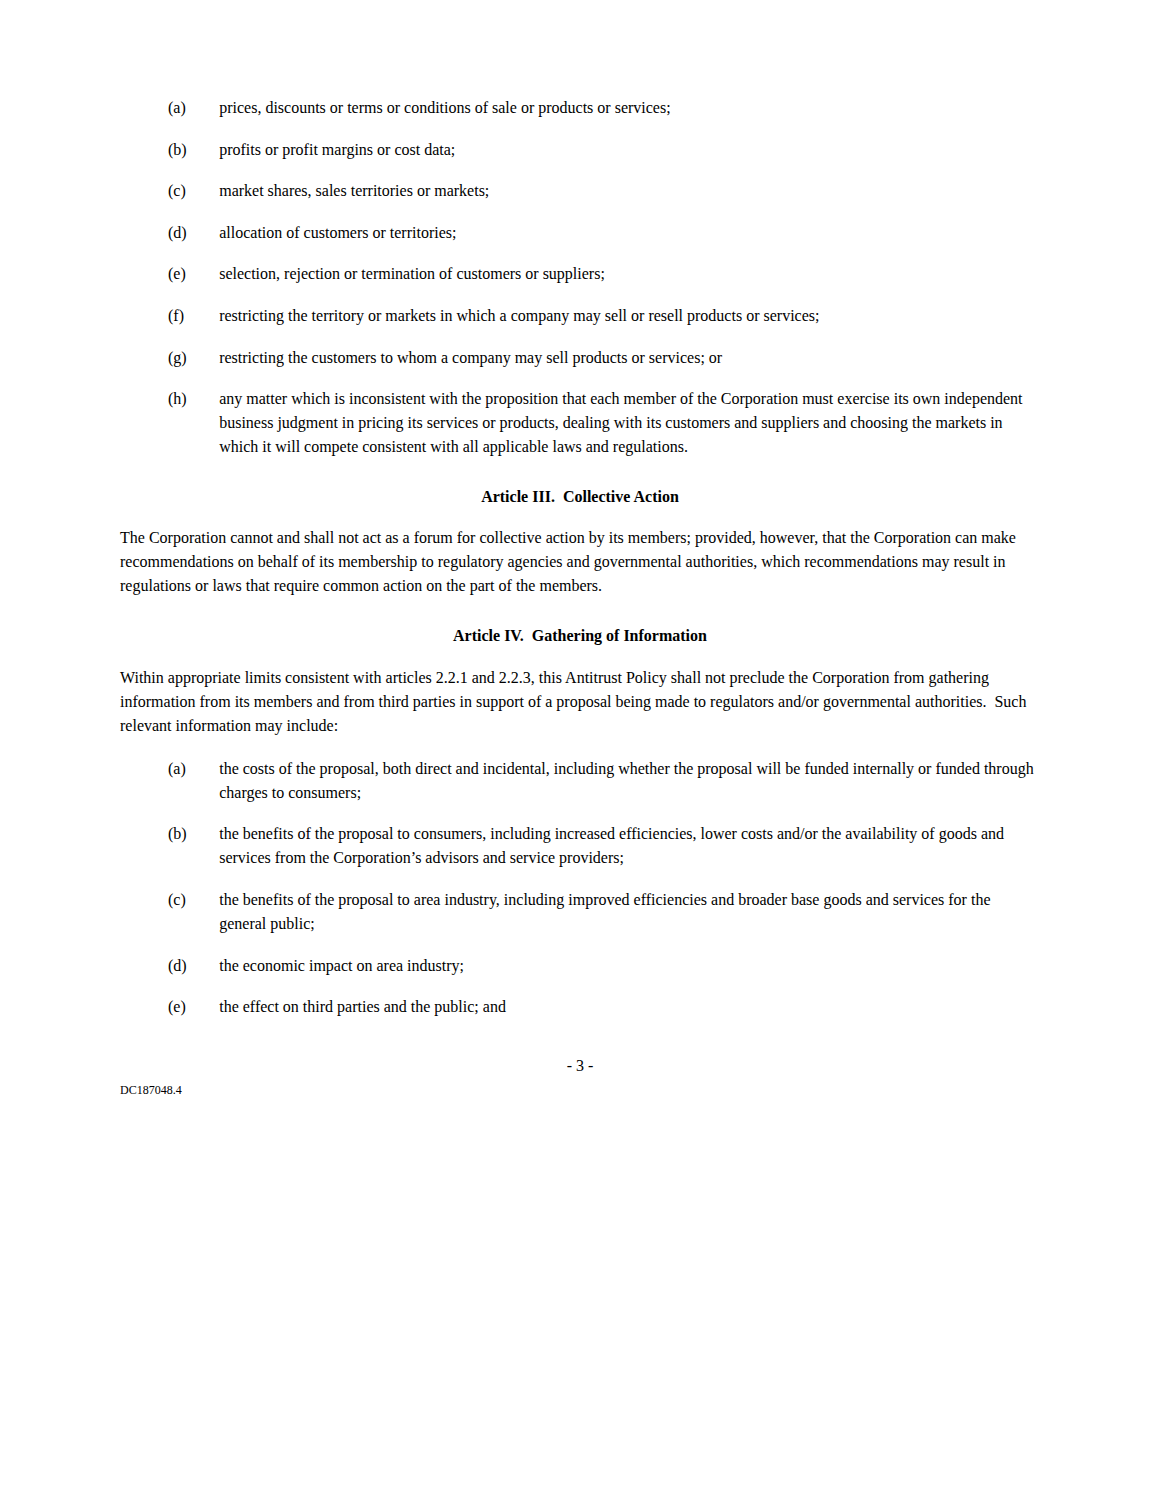(a) prices, discounts or terms or conditions of sale or products or services;
(b) profits or profit margins or cost data;
(c) market shares, sales territories or markets;
(d) allocation of customers or territories;
(e) selection, rejection or termination of customers or suppliers;
(f) restricting the territory or markets in which a company may sell or resell products or services;
(g) restricting the customers to whom a company may sell products or services; or
(h) any matter which is inconsistent with the proposition that each member of the Corporation must exercise its own independent business judgment in pricing its services or products, dealing with its customers and suppliers and choosing the markets in which it will compete consistent with all applicable laws and regulations.
Article III. Collective Action
The Corporation cannot and shall not act as a forum for collective action by its members; provided, however, that the Corporation can make recommendations on behalf of its membership to regulatory agencies and governmental authorities, which recommendations may result in regulations or laws that require common action on the part of the members.
Article IV. Gathering of Information
Within appropriate limits consistent with articles 2.2.1 and 2.2.3, this Antitrust Policy shall not preclude the Corporation from gathering information from its members and from third parties in support of a proposal being made to regulators and/or governmental authorities. Such relevant information may include:
(a) the costs of the proposal, both direct and incidental, including whether the proposal will be funded internally or funded through charges to consumers;
(b) the benefits of the proposal to consumers, including increased efficiencies, lower costs and/or the availability of goods and services from the Corporation’s advisors and service providers;
(c) the benefits of the proposal to area industry, including improved efficiencies and broader base goods and services for the general public;
(d) the economic impact on area industry;
(e) the effect on third parties and the public; and
- 3 -
DC187048.4